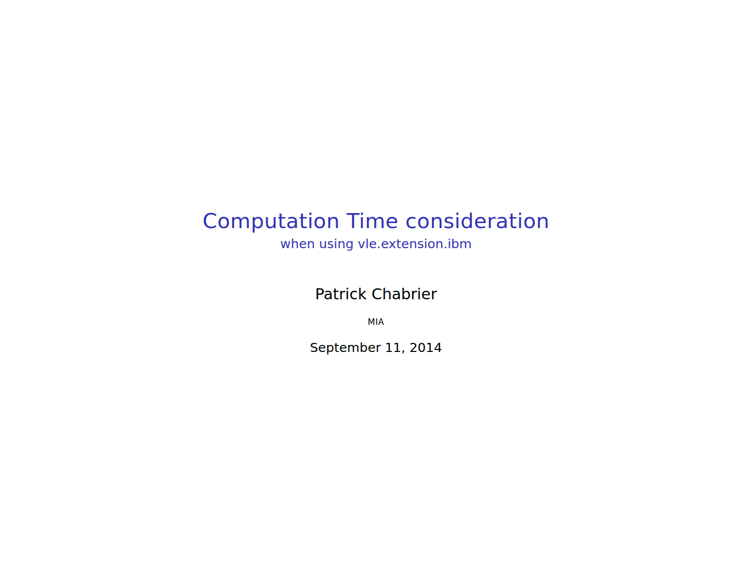Computation Time consideration
when using vle.extension.ibm
Patrick Chabrier
MIA
September 11, 2014